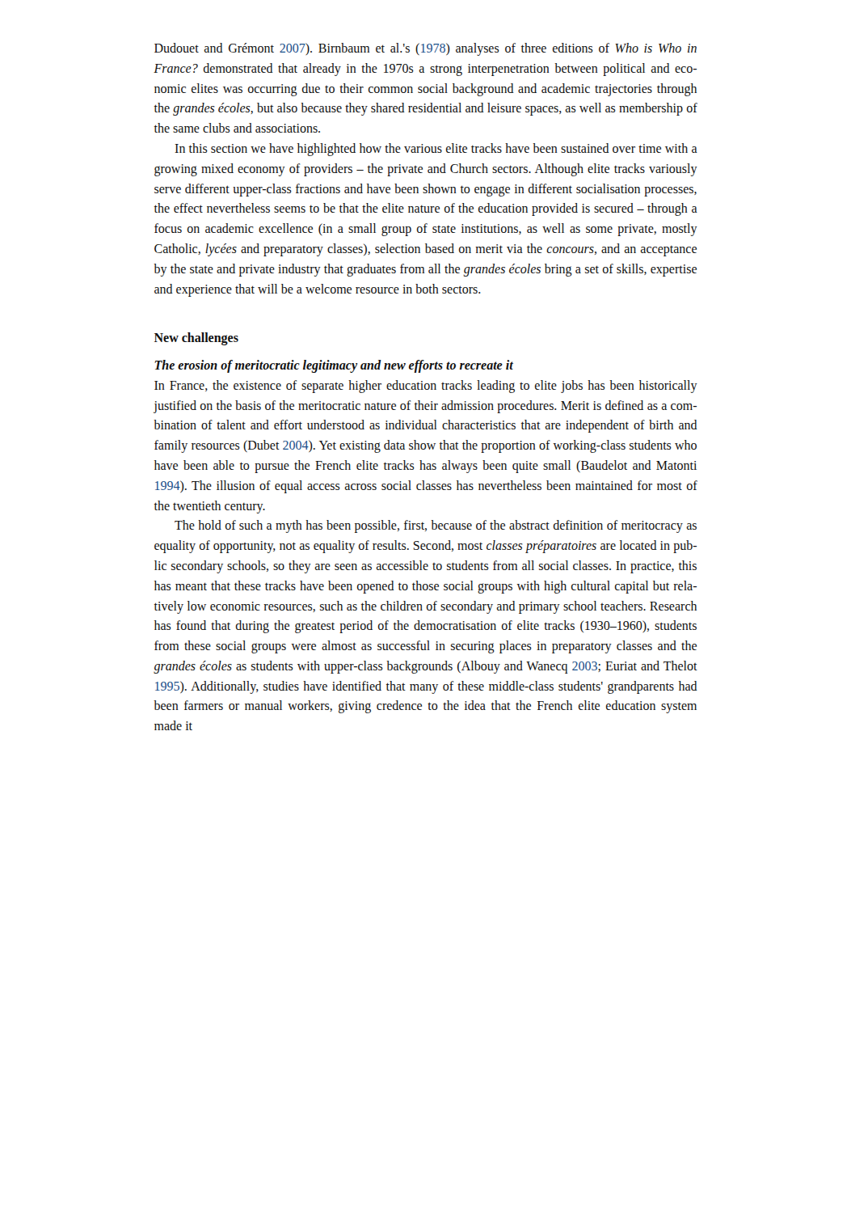Dudouet and Grémont 2007). Birnbaum et al.'s (1978) analyses of three editions of Who is Who in France? demonstrated that already in the 1970s a strong interpenetration between political and economic elites was occurring due to their common social background and academic trajectories through the grandes écoles, but also because they shared residential and leisure spaces, as well as membership of the same clubs and associations.
In this section we have highlighted how the various elite tracks have been sustained over time with a growing mixed economy of providers – the private and Church sectors. Although elite tracks variously serve different upper-class fractions and have been shown to engage in different socialisation processes, the effect nevertheless seems to be that the elite nature of the education provided is secured – through a focus on academic excellence (in a small group of state institutions, as well as some private, mostly Catholic, lycées and preparatory classes), selection based on merit via the concours, and an acceptance by the state and private industry that graduates from all the grandes écoles bring a set of skills, expertise and experience that will be a welcome resource in both sectors.
New challenges
The erosion of meritocratic legitimacy and new efforts to recreate it
In France, the existence of separate higher education tracks leading to elite jobs has been historically justified on the basis of the meritocratic nature of their admission procedures. Merit is defined as a combination of talent and effort understood as individual characteristics that are independent of birth and family resources (Dubet 2004). Yet existing data show that the proportion of working-class students who have been able to pursue the French elite tracks has always been quite small (Baudelot and Matonti 1994). The illusion of equal access across social classes has nevertheless been maintained for most of the twentieth century.
The hold of such a myth has been possible, first, because of the abstract definition of meritocracy as equality of opportunity, not as equality of results. Second, most classes préparatoires are located in public secondary schools, so they are seen as accessible to students from all social classes. In practice, this has meant that these tracks have been opened to those social groups with high cultural capital but relatively low economic resources, such as the children of secondary and primary school teachers. Research has found that during the greatest period of the democratisation of elite tracks (1930–1960), students from these social groups were almost as successful in securing places in preparatory classes and the grandes écoles as students with upper-class backgrounds (Albouy and Wanecq 2003; Euriat and Thelot 1995). Additionally, studies have identified that many of these middle-class students' grandparents had been farmers or manual workers, giving credence to the idea that the French elite education system made it